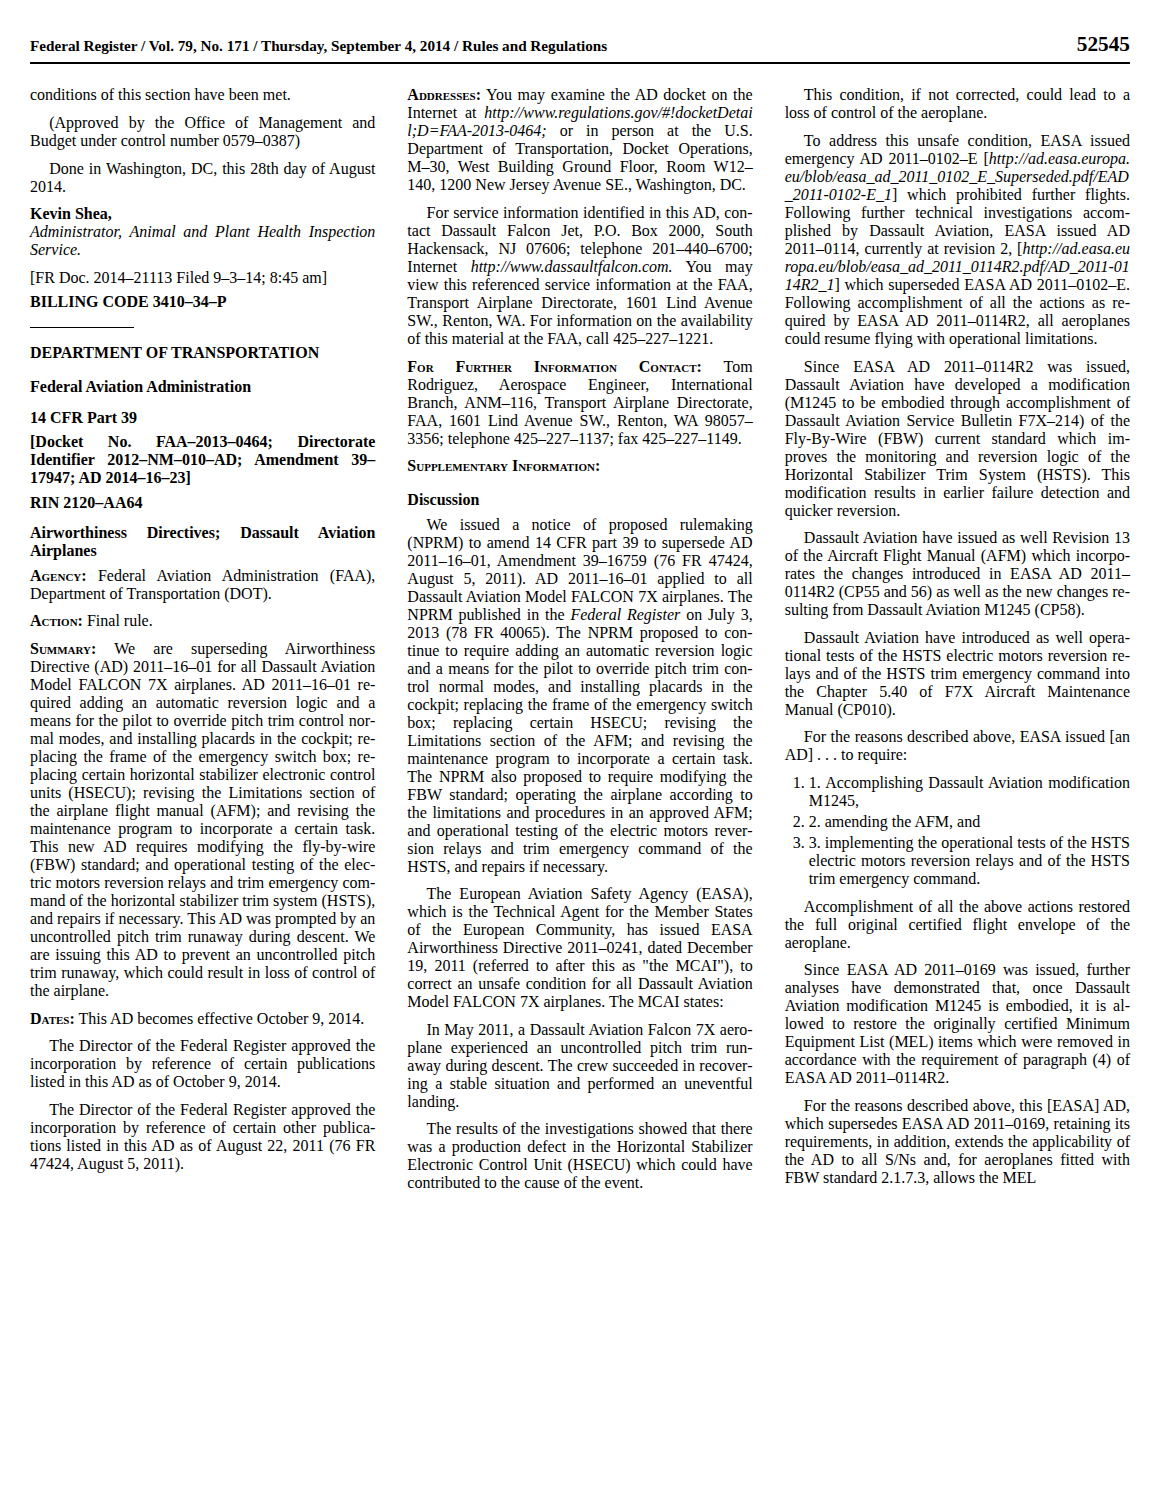Federal Register / Vol. 79, No. 171 / Thursday, September 4, 2014 / Rules and Regulations
52545
conditions of this section have been met.
(Approved by the Office of Management and Budget under control number 0579–0387)
Done in Washington, DC, this 28th day of August 2014.
Kevin Shea,
Administrator, Animal and Plant Health Inspection Service.
[FR Doc. 2014–21113 Filed 9–3–14; 8:45 am]
BILLING CODE 3410–34–P
DEPARTMENT OF TRANSPORTATION
Federal Aviation Administration
14 CFR Part 39
[Docket No. FAA–2013–0464; Directorate Identifier 2012–NM–010–AD; Amendment 39–17947; AD 2014–16–23]
RIN 2120–AA64
Airworthiness Directives; Dassault Aviation Airplanes
Agency: Federal Aviation Administration (FAA), Department of Transportation (DOT).
Action: Final rule.
Summary: We are superseding Airworthiness Directive (AD) 2011–16–01 for all Dassault Aviation Model FALCON 7X airplanes. AD 2011–16–01 required adding an automatic reversion logic and a means for the pilot to override pitch trim control normal modes, and installing placards in the cockpit; replacing the frame of the emergency switch box; replacing certain horizontal stabilizer electronic control units (HSECU); revising the Limitations section of the airplane flight manual (AFM); and revising the maintenance program to incorporate a certain task. This new AD requires modifying the fly-by-wire (FBW) standard; and operational testing of the electric motors reversion relays and trim emergency command of the horizontal stabilizer trim system (HSTS), and repairs if necessary. This AD was prompted by an uncontrolled pitch trim runaway during descent. We are issuing this AD to prevent an uncontrolled pitch trim runaway, which could result in loss of control of the airplane.
Dates: This AD becomes effective October 9, 2014.
The Director of the Federal Register approved the incorporation by reference of certain publications listed in this AD as of October 9, 2014.
The Director of the Federal Register approved the incorporation by reference of certain other publications listed in this AD as of August 22, 2011 (76 FR 47424, August 5, 2011).
Addresses: You may examine the AD docket on the Internet at http://www.regulations.gov/#!docketDetail;D=FAA-2013-0464; or in person at the U.S. Department of Transportation, Docket Operations, M–30, West Building Ground Floor, Room W12–140, 1200 New Jersey Avenue SE., Washington, DC.
For service information identified in this AD, contact Dassault Falcon Jet, P.O. Box 2000, South Hackensack, NJ 07606; telephone 201–440–6700; Internet http://www.dassaultfalcon.com. You may view this referenced service information at the FAA, Transport Airplane Directorate, 1601 Lind Avenue SW., Renton, WA. For information on the availability of this material at the FAA, call 425–227–1221.
For Further Information Contact: Tom Rodriguez, Aerospace Engineer, International Branch, ANM–116, Transport Airplane Directorate, FAA, 1601 Lind Avenue SW., Renton, WA 98057–3356; telephone 425–227–1137; fax 425–227–1149.
Supplementary Information:
Discussion
We issued a notice of proposed rulemaking (NPRM) to amend 14 CFR part 39 to supersede AD 2011–16–01, Amendment 39–16759 (76 FR 47424, August 5, 2011). AD 2011–16–01 applied to all Dassault Aviation Model FALCON 7X airplanes. The NPRM published in the Federal Register on July 3, 2013 (78 FR 40065). The NPRM proposed to continue to require adding an automatic reversion logic and a means for the pilot to override pitch trim control normal modes, and installing placards in the cockpit; replacing the frame of the emergency switch box; replacing certain HSECU; revising the Limitations section of the AFM; and revising the maintenance program to incorporate a certain task. The NPRM also proposed to require modifying the FBW standard; operating the airplane according to the limitations and procedures in an approved AFM; and operational testing of the electric motors reversion relays and trim emergency command of the HSTS, and repairs if necessary.
The European Aviation Safety Agency (EASA), which is the Technical Agent for the Member States of the European Community, has issued EASA Airworthiness Directive 2011–0241, dated December 19, 2011 (referred to after this as "the MCAI"), to correct an unsafe condition for all Dassault Aviation Model FALCON 7X airplanes. The MCAI states:
In May 2011, a Dassault Aviation Falcon 7X aeroplane experienced an uncontrolled pitch trim runaway during descent. The crew succeeded in recovering a stable situation and performed an uneventful landing.
The results of the investigations showed that there was a production defect in the Horizontal Stabilizer Electronic Control Unit (HSECU) which could have contributed to the cause of the event.
This condition, if not corrected, could lead to a loss of control of the aeroplane.
To address this unsafe condition, EASA issued emergency AD 2011–0102–E [http://ad.easa.europa.eu/blob/easa_ad_2011_0102_E_Superseded.pdf/EAD_2011-0102-E_1] which prohibited further flights. Following further technical investigations accomplished by Dassault Aviation, EASA issued AD 2011–0114, currently at revision 2, [http://ad.easa.europa.eu/blob/easa_ad_2011_0114R2.pdf/AD_2011-0114R2_1] which superseded EASA AD 2011–0102–E. Following accomplishment of all the actions as required by EASA AD 2011–0114R2, all aeroplanes could resume flying with operational limitations.
Since EASA AD 2011–0114R2 was issued, Dassault Aviation have developed a modification (M1245 to be embodied through accomplishment of Dassault Aviation Service Bulletin F7X–214) of the Fly-By-Wire (FBW) current standard which improves the monitoring and reversion logic of the Horizontal Stabilizer Trim System (HSTS). This modification results in earlier failure detection and quicker reversion.
Dassault Aviation have issued as well Revision 13 of the Aircraft Flight Manual (AFM) which incorporates the changes introduced in EASA AD 2011–0114R2 (CP55 and 56) as well as the new changes resulting from Dassault Aviation M1245 (CP58).
Dassault Aviation have introduced as well operational tests of the HSTS electric motors reversion relays and of the HSTS trim emergency command into the Chapter 5.40 of F7X Aircraft Maintenance Manual (CP010).
For the reasons described above, EASA issued [an AD] . . . to require:
1. Accomplishing Dassault Aviation modification M1245,
2. amending the AFM, and
3. implementing the operational tests of the HSTS electric motors reversion relays and of the HSTS trim emergency command.
Accomplishment of all the above actions restored the full original certified flight envelope of the aeroplane.
Since EASA AD 2011–0169 was issued, further analyses have demonstrated that, once Dassault Aviation modification M1245 is embodied, it is allowed to restore the originally certified Minimum Equipment List (MEL) items which were removed in accordance with the requirement of paragraph (4) of EASA AD 2011–0114R2.
For the reasons described above, this [EASA] AD, which supersedes EASA AD 2011–0169, retaining its requirements, in addition, extends the applicability of the AD to all S/Ns and, for aeroplanes fitted with FBW standard 2.1.7.3, allows the MEL